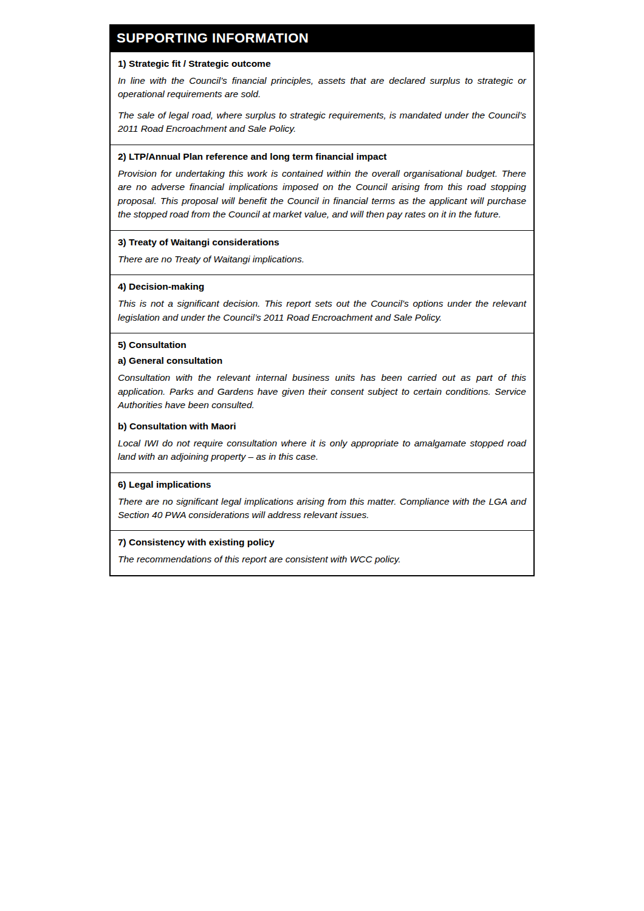SUPPORTING INFORMATION
| 1) Strategic fit / Strategic outcome In line with the Council’s financial principles, assets that are declared surplus to strategic or operational requirements are sold. The sale of legal road, where surplus to strategic requirements, is mandated under the Council’s 2011 Road Encroachment and Sale Policy. |
| 2) LTP/Annual Plan reference and long term financial impact Provision for undertaking this work is contained within the overall organisational budget. There are no adverse financial implications imposed on the Council arising from this road stopping proposal. This proposal will benefit the Council in financial terms as the applicant will purchase the stopped road from the Council at market value, and will then pay rates on it in the future. |
| 3) Treaty of Waitangi considerations There are no Treaty of Waitangi implications. |
| 4) Decision-making This is not a significant decision. This report sets out the Council’s options under the relevant legislation and under the Council’s 2011 Road Encroachment and Sale Policy. |
| 5) Consultation a) General consultation Consultation with the relevant internal business units has been carried out as part of this application. Parks and Gardens have given their consent subject to certain conditions. Service Authorities have been consulted. b) Consultation with Maori Local IWI do not require consultation where it is only appropriate to amalgamate stopped road land with an adjoining property – as in this case. |
| 6) Legal implications There are no significant legal implications arising from this matter. Compliance with the LGA and Section 40 PWA considerations will address relevant issues. |
| 7) Consistency with existing policy The recommendations of this report are consistent with WCC policy. |